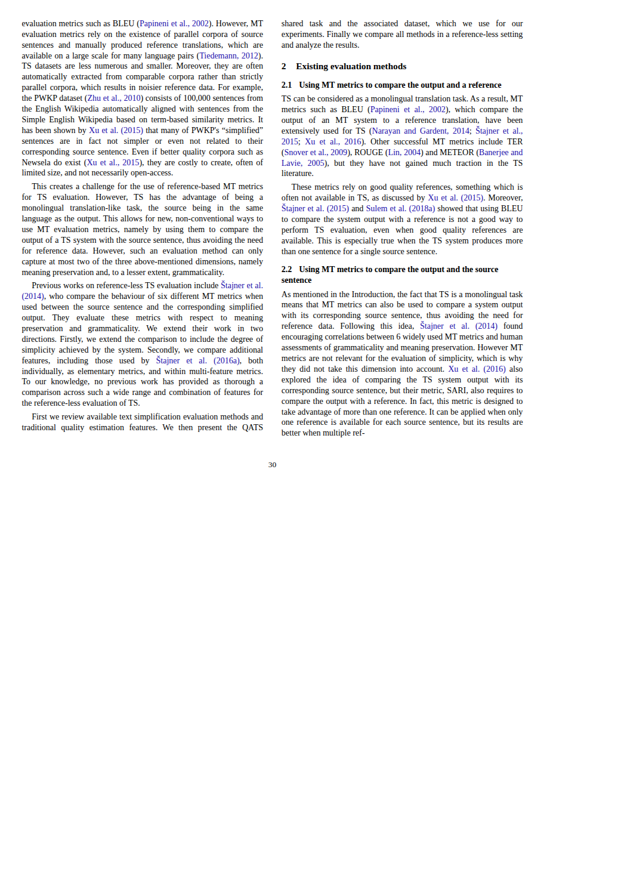evaluation metrics such as BLEU (Papineni et al., 2002). However, MT evaluation metrics rely on the existence of parallel corpora of source sentences and manually produced reference translations, which are available on a large scale for many language pairs (Tiedemann, 2012). TS datasets are less numerous and smaller. Moreover, they are often automatically extracted from comparable corpora rather than strictly parallel corpora, which results in noisier reference data. For example, the PWKP dataset (Zhu et al., 2010) consists of 100,000 sentences from the English Wikipedia automatically aligned with sentences from the Simple English Wikipedia based on term-based similarity metrics. It has been shown by Xu et al. (2015) that many of PWKP's “simplified” sentences are in fact not simpler or even not related to their corresponding source sentence. Even if better quality corpora such as Newsela do exist (Xu et al., 2015), they are costly to create, often of limited size, and not necessarily open-access.
This creates a challenge for the use of reference-based MT metrics for TS evaluation. However, TS has the advantage of being a monolingual translation-like task, the source being in the same language as the output. This allows for new, non-conventional ways to use MT evaluation metrics, namely by using them to compare the output of a TS system with the source sentence, thus avoiding the need for reference data. However, such an evaluation method can only capture at most two of the three above-mentioned dimensions, namely meaning preservation and, to a lesser extent, grammaticality.
Previous works on reference-less TS evaluation include Štajner et al. (2014), who compare the behaviour of six different MT metrics when used between the source sentence and the corresponding simplified output. They evaluate these metrics with respect to meaning preservation and grammaticality. We extend their work in two directions. Firstly, we extend the comparison to include the degree of simplicity achieved by the system. Secondly, we compare additional features, including those used by Štajner et al. (2016a), both individually, as elementary metrics, and within multi-feature metrics. To our knowledge, no previous work has provided as thorough a comparison across such a wide range and combination of features for the reference-less evaluation of TS.
First we review available text simplification evaluation methods and traditional quality estimation features. We then present the QATS shared task and the associated dataset, which we use for our experiments. Finally we compare all methods in a reference-less setting and analyze the results.
2 Existing evaluation methods
2.1 Using MT metrics to compare the output and a reference
TS can be considered as a monolingual translation task. As a result, MT metrics such as BLEU (Papineni et al., 2002), which compare the output of an MT system to a reference translation, have been extensively used for TS (Narayan and Gardent, 2014; Štajner et al., 2015; Xu et al., 2016). Other successful MT metrics include TER (Snover et al., 2009), ROUGE (Lin, 2004) and METEOR (Banerjee and Lavie, 2005), but they have not gained much traction in the TS literature.
These metrics rely on good quality references, something which is often not available in TS, as discussed by Xu et al. (2015). Moreover, Štajner et al. (2015) and Sulem et al. (2018a) showed that using BLEU to compare the system output with a reference is not a good way to perform TS evaluation, even when good quality references are available. This is especially true when the TS system produces more than one sentence for a single source sentence.
2.2 Using MT metrics to compare the output and the source sentence
As mentioned in the Introduction, the fact that TS is a monolingual task means that MT metrics can also be used to compare a system output with its corresponding source sentence, thus avoiding the need for reference data. Following this idea, Štajner et al. (2014) found encouraging correlations between 6 widely used MT metrics and human assessments of grammaticality and meaning preservation. However MT metrics are not relevant for the evaluation of simplicity, which is why they did not take this dimension into account. Xu et al. (2016) also explored the idea of comparing the TS system output with its corresponding source sentence, but their metric, SARI, also requires to compare the output with a reference. In fact, this metric is designed to take advantage of more than one reference. It can be applied when only one reference is available for each source sentence, but its results are better when multiple ref-
30